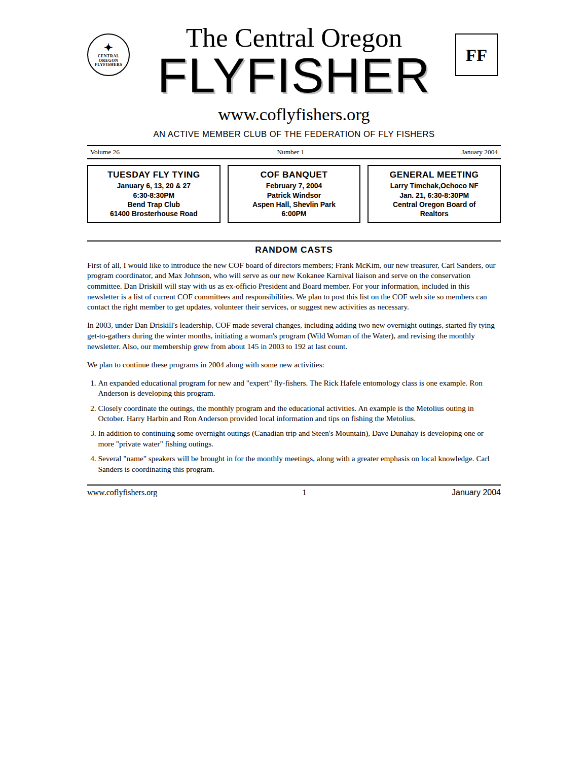✦ CENTRAL OREGON
FLYFISHERS
FF
The Central Oregon
FLYFISHER
www.coflyfishers.org
AN ACTIVE MEMBER CLUB OF THE FEDERATION OF FLY FISHERS
Volume 26 Number 1 January 2004
TUESDAY FLY TYING January 6, 13, 20 & 27
6:30-8:30PM
Bend Trap Club
61400 Brosterhouse Road
COF BANQUET February 7, 2004
Patrick Windsor
Aspen Hall, Shevlin Park
6:00PM
GENERAL MEETING Larry Timchak,Ochoco NF
Jan. 21, 6:30-8:30PM
Central Oregon Board of
Realtors
RANDOM CASTS
First of all, I would like to introduce the new COF board of directors members; Frank McKim, our new treasurer, Carl Sanders, our program coordinator, and Max Johnson, who will serve as our new Kokanee Karnival liaison and serve on the conservation committee. Dan Driskill will stay with us as ex-officio President and Board member. For your information, included in this newsletter is a list of current COF committees and responsibilities. We plan to post this list on the COF web site so members can contact the right member to get updates, volunteer their services, or suggest new activities as necessary.
In 2003, under Dan Driskill's leadership, COF made several changes, including adding two new overnight outings, started fly tying get-to-gathers during the winter months, initiating a woman's program (Wild Woman of the Water), and revising the monthly newsletter. Also, our membership grew from about 145 in 2003 to 192 at last count.
We plan to continue these programs in 2004 along with some new activities:
An expanded educational program for new and "expert" fly-fishers. The Rick Hafele entomology class is one example. Ron Anderson is developing this program.
Closely coordinate the outings, the monthly program and the educational activities. An example is the Metolius outing in October. Harry Harbin and Ron Anderson provided local information and tips on fishing the Metolius.
In addition to continuing some overnight outings (Canadian trip and Steen's Mountain), Dave Dunahay is developing one or more "private water" fishing outings.
Several "name" speakers will be brought in for the monthly meetings, along with a greater emphasis on local knowledge. Carl Sanders is coordinating this program.
www.coflyfishers.org 1 January 2004